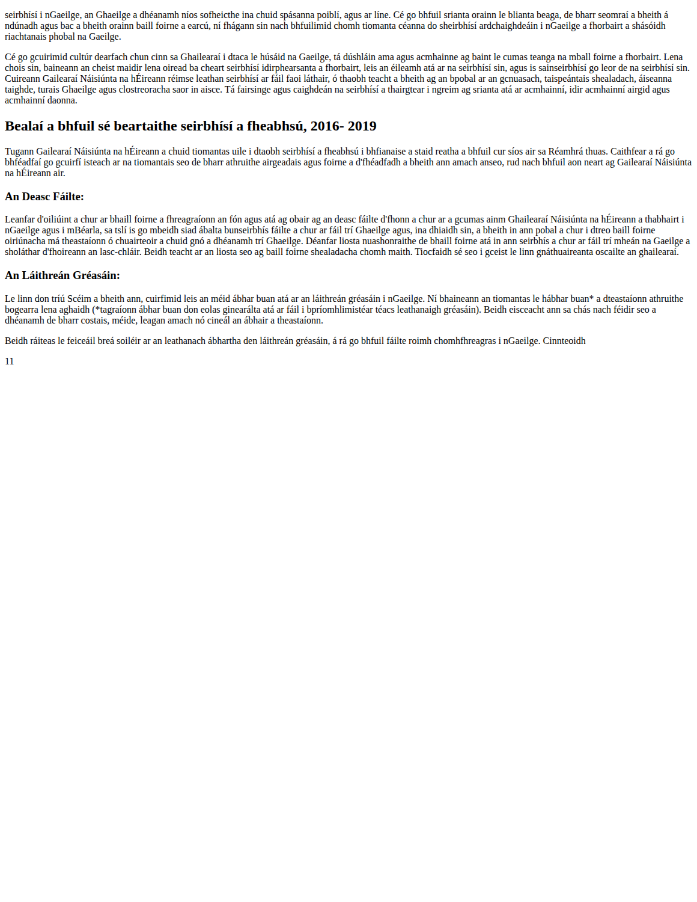seirbhísí i nGaeilge, an Ghaeilge a dhéanamh níos sofheicthe ina chuid spásanna poiblí, agus ar líne. Cé go bhfuil srianta orainn le blianta beaga, de bharr seomraí a bheith á ndúnadh agus bac a bheith orainn baill foirne a earcú, ní fhágann sin nach bhfuilimid chomh tiomanta céanna do sheirbhísí ardchaighdeáin i nGaeilge a fhorbairt a shásóidh riachtanais phobal na Gaeilge.
Cé go gcuirimid cultúr dearfach chun cinn sa Ghailearaí i dtaca le húsáid na Gaeilge, tá dúshláin ama agus acmhainne ag baint le cumas teanga na mball foirne a fhorbairt. Lena chois sin, baineann an cheist maidir lena oiread ba cheart seirbhísí idirphearsanta a fhorbairt, leis an éileamh atá ar na seirbhísí sin, agus is sainseirbhísí go leor de na seirbhísí sin. Cuireann Gailearaí Náisiúnta na hÉireann réimse leathan seirbhísí ar fáil faoi láthair, ó thaobh teacht a bheith ag an bpobal ar an gcnuasach, taispeántais shealadach, áiseanna taighde, turais Ghaeilge agus clostreoracha saor in aisce. Tá fairsinge agus caighdeán na seirbhísí a thairgtear i ngreim ag srianta atá ar acmhainní, idir acmhainní airgid agus acmhainní daonna.
Bealaí a bhfuil sé beartaithe seirbhísí a fheabhsú, 2016- 2019
Tugann Gailearaí Náisiúnta na hÉireann a chuid tiomantas uile i dtaobh seirbhísí a fheabhsú i bhfianaise a staid reatha a bhfuil cur síos air sa Réamhrá thuas. Caithfear a rá go bhféadfaí go gcuirfí isteach ar na tiomantais seo de bharr athruithe airgeadais agus foirne a d'fhéadfadh a bheith ann amach anseo, rud nach bhfuil aon neart ag Gailearaí Náisiúnta na hÉireann air.
An Deasc Fáilte:
Leanfar d'oiliúint a chur ar bhaill foirne a fhreagraíonn an fón agus atá ag obair ag an deasc fáilte d'fhonn a chur ar a gcumas ainm Ghailearaí Náisiúnta na hÉireann a thabhairt i nGaeilge agus i mBéarla, sa tslí is go mbeidh siad ábalta bunseirbhís fáilte a chur ar fáil trí Ghaeilge agus, ina dhiaidh sin, a bheith in ann pobal a chur i dtreo baill foirne oiriúnacha má theastaíonn ó chuairteoir a chuid gnó a dhéanamh trí Ghaeilge. Déanfar liosta nuashonraithe de bhaill foirne atá in ann seirbhís a chur ar fáil trí mheán na Gaeilge a sholáthar d'fhoireann an lasc-chláir. Beidh teacht ar an liosta seo ag baill foirne shealadacha chomh maith. Tiocfaidh sé seo i gceist le linn gnáthuaireanta oscailte an ghailearaí.
An Láithreán Gréasáin:
Le linn don tríú Scéim a bheith ann, cuirfimid leis an méid ábhar buan atá ar an láithreán gréasáin i nGaeilge. Ní bhaineann an tiomantas le hábhar buan* a dteastaíonn athruithe bogearra lena aghaidh (*tagraíonn ábhar buan don eolas ginearálta atá ar fáil i bpríomhlimistéar téacs leathanaigh gréasáin). Beidh eisceacht ann sa chás nach féidir seo a dhéanamh de bharr costais, méide, leagan amach nó cineál an ábhair a theastaíonn.
Beidh ráiteas le feiceáil breá soiléir ar an leathanach ábhartha den láithreán gréasáin, á rá go bhfuil fáilte roimh chomhfhreagras i nGaeilge. Cinnteoidh
11